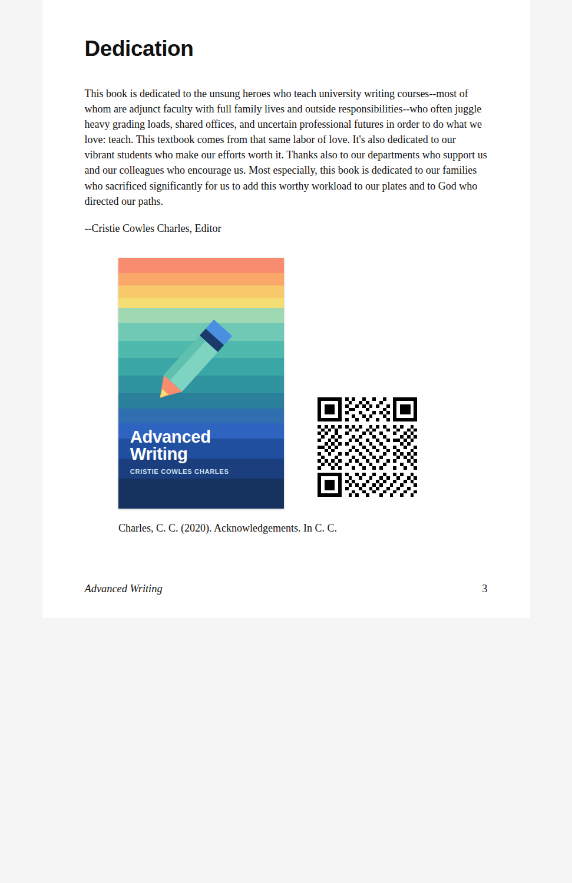Dedication
This book is dedicated to the unsung heroes who teach university writing courses--most of whom are adjunct faculty with full family lives and outside responsibilities--who often juggle heavy grading loads, shared offices, and uncertain professional futures in order to do what we love: teach. This textbook comes from that same labor of love. It's also dedicated to our vibrant students who make our efforts worth it. Thanks also to our departments who support us and our colleagues who encourage us. Most especially, this book is dedicated to our families who sacrificed significantly for us to add this worthy workload to our plates and to God who directed our paths.
--Cristie Cowles Charles, Editor
Advanced Writing
CRISTIE COWLES CHARLES
Charles, C. C. (2020). Acknowledgements. In C. C.
Advanced Writing 3